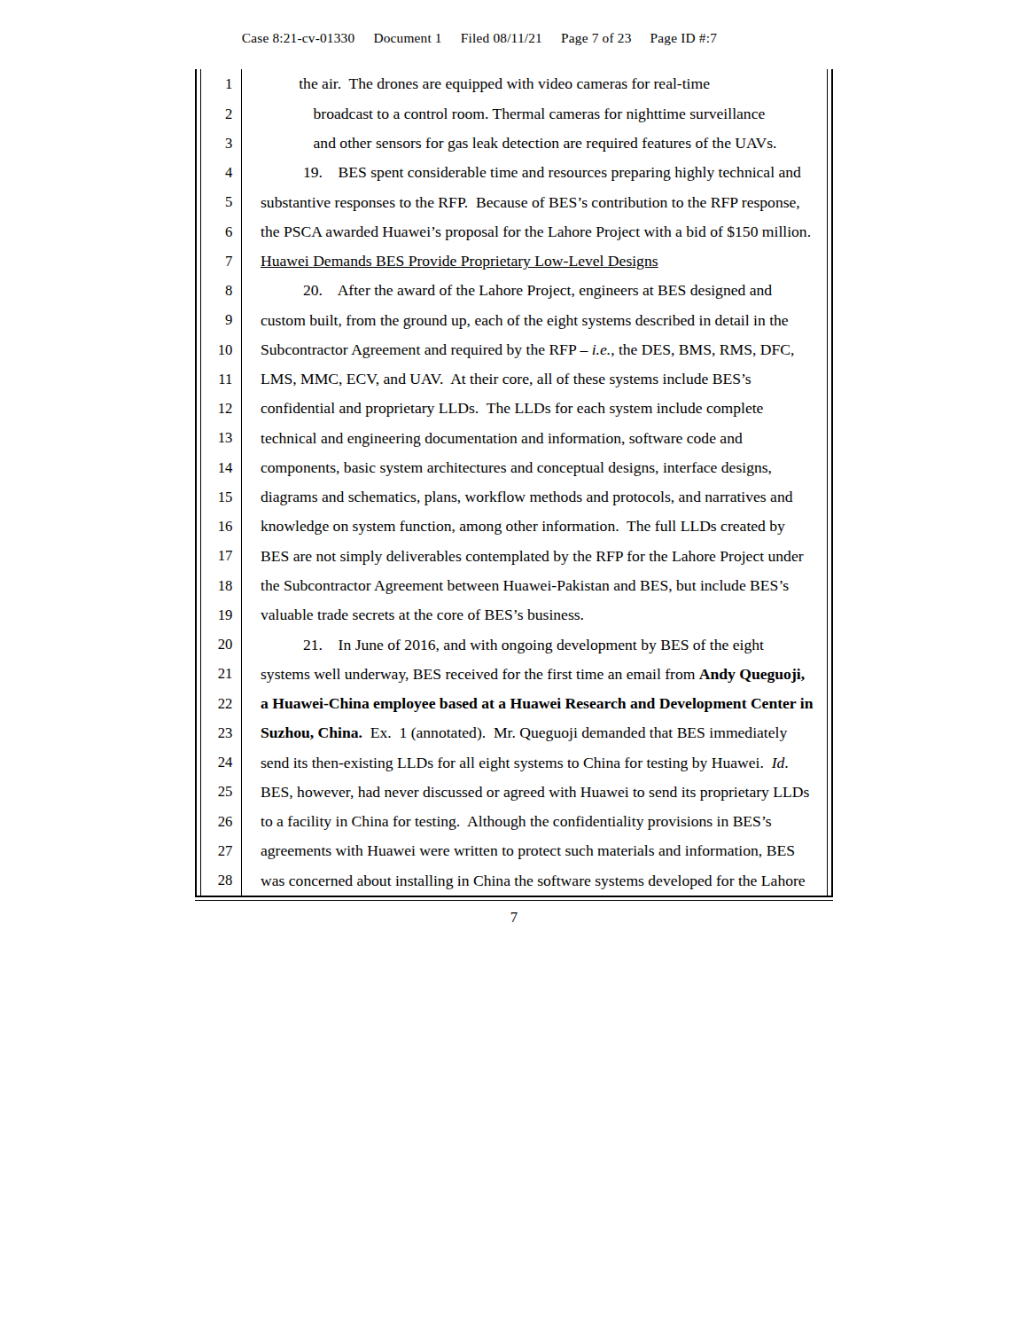Case 8:21-cv-01330 Document 1 Filed 08/11/21 Page 7 of 23 Page ID #:7
1
2
3
4
5
6
7
8
9
10
11
12
13
14
15
16
17
18
19
20
21
22
23
24
25
26
27
28
the air. The drones are equipped with video cameras for real-time
broadcast to a control room. Thermal cameras for nighttime surveillance
and other sensors for gas leak detection are required features of the UAVs.
19. BES spent considerable time and resources preparing highly technical and
substantive responses to the RFP. Because of BES’s contribution to the RFP response,
the PSCA awarded Huawei’s proposal for the Lahore Project with a bid of $150 million.
Huawei Demands BES Provide Proprietary Low-Level Designs
20. After the award of the Lahore Project, engineers at BES designed and
custom built, from the ground up, each of the eight systems described in detail in the
Subcontractor Agreement and required by the RFP – i.e., the DES, BMS, RMS, DFC,
LMS, MMC, ECV, and UAV. At their core, all of these systems include BES’s
confidential and proprietary LLDs. The LLDs for each system include complete
technical and engineering documentation and information, software code and
components, basic system architectures and conceptual designs, interface designs,
diagrams and schematics, plans, workflow methods and protocols, and narratives and
knowledge on system function, among other information. The full LLDs created by
BES are not simply deliverables contemplated by the RFP for the Lahore Project under
the Subcontractor Agreement between Huawei-Pakistan and BES, but include BES’s
valuable trade secrets at the core of BES’s business.
21. In June of 2016, and with ongoing development by BES of the eight
systems well underway, BES received for the first time an email from Andy Queguoji,
a Huawei-China employee based at a Huawei Research and Development Center in
Suzhou, China. Ex. 1 (annotated). Mr. Queguoji demanded that BES immediately
send its then-existing LLDs for all eight systems to China for testing by Huawei. Id.
BES, however, had never discussed or agreed with Huawei to send its proprietary LLDs
to a facility in China for testing. Although the confidentiality provisions in BES’s
agreements with Huawei were written to protect such materials and information, BES
was concerned about installing in China the software systems developed for the Lahore
7